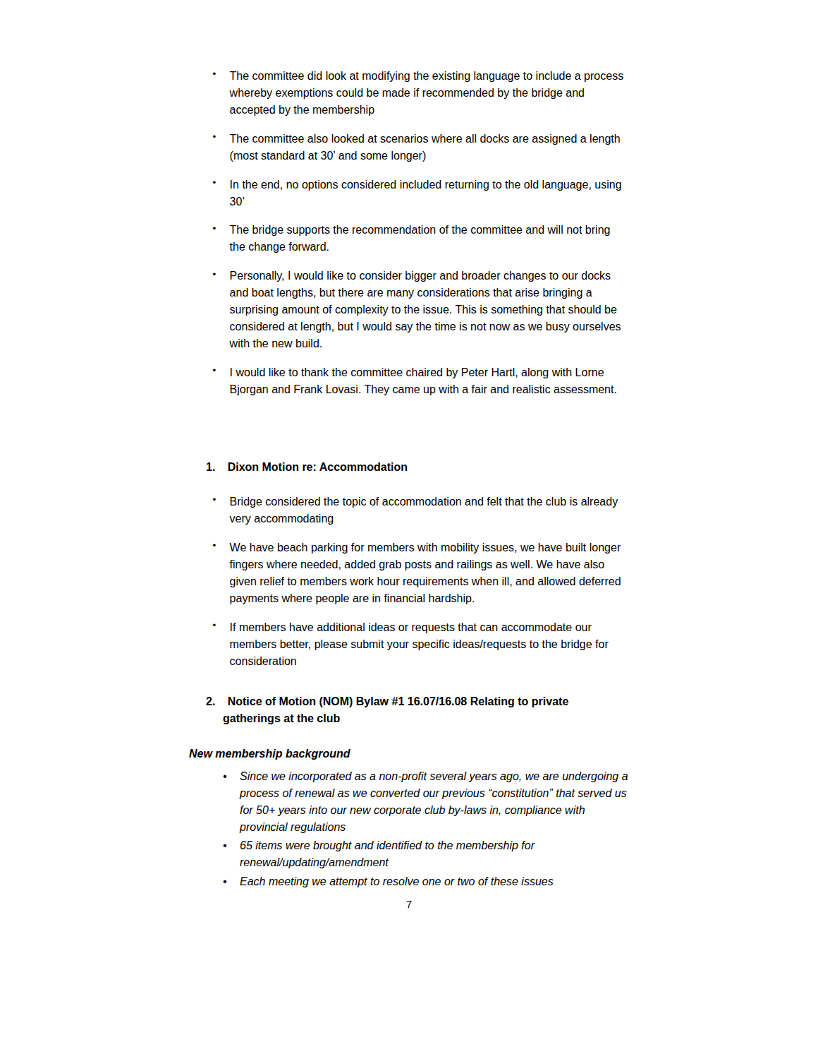The committee did look at modifying the existing language to include a process whereby exemptions could be made if recommended by the bridge and accepted by the membership
The committee also looked at scenarios where all docks are assigned a length (most standard at 30’ and some longer)
In the end, no options considered included returning to the old language, using 30’
The bridge supports the recommendation of the committee and will not bring the change forward.
Personally, I would like to consider bigger and broader changes to our docks and boat lengths, but there are many considerations that arise bringing a surprising amount of complexity to the issue. This is something that should be considered at length, but I would say the time is not now as we busy ourselves with the new build.
I would like to thank the committee chaired by Peter Hartl, along with Lorne Bjorgan and Frank Lovasi. They came up with a fair and realistic assessment.
Dixon Motion re: Accommodation
Bridge considered the topic of accommodation and felt that the club is already very accommodating
We have beach parking for members with mobility issues, we have built longer fingers where needed, added grab posts and railings as well. We have also given relief to members work hour requirements when ill, and allowed deferred payments where people are in financial hardship.
If members have additional ideas or requests that can accommodate our members better, please submit your specific ideas/requests to the bridge for consideration
Notice of Motion (NOM) Bylaw #1 16.07/16.08 Relating to private gatherings at the club
New membership background
Since we incorporated as a non-profit several years ago, we are undergoing a process of renewal as we converted our previous “constitution” that served us for 50+ years into our new corporate club by-laws in, compliance with provincial regulations
65 items were brought and identified to the membership for renewal/updating/amendment
Each meeting we attempt to resolve one or two of these issues
7